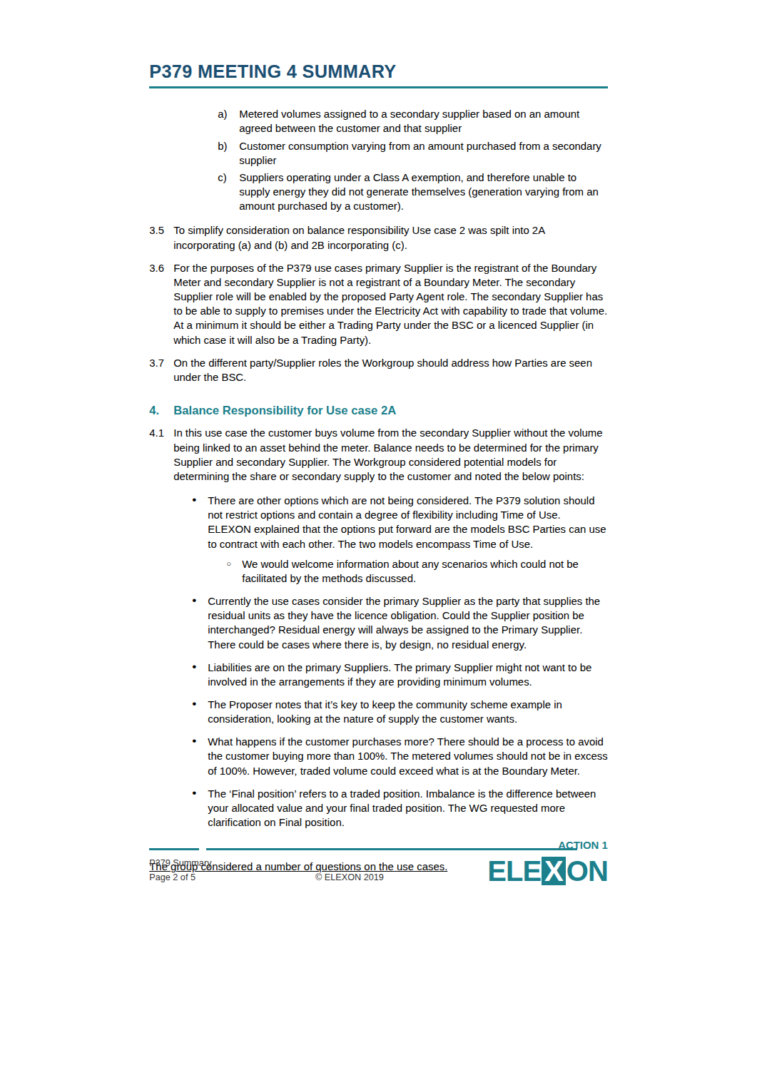P379 MEETING 4 SUMMARY
Metered volumes assigned to a secondary supplier based on an amount agreed between the customer and that supplier
Customer consumption varying from an amount purchased from a secondary supplier
Suppliers operating under a Class A exemption, and therefore unable to supply energy they did not generate themselves (generation varying from an amount purchased by a customer).
3.5
To simplify consideration on balance responsibility Use case 2 was spilt into 2A incorporating (a) and (b) and 2B incorporating (c).
3.6
For the purposes of the P379 use cases primary Supplier is the registrant of the Boundary Meter and secondary Supplier is not a registrant of a Boundary Meter. The secondary Supplier role will be enabled by the proposed Party Agent role. The secondary Supplier has to be able to supply to premises under the Electricity Act with capability to trade that volume. At a minimum it should be either a Trading Party under the BSC or a licenced Supplier (in which case it will also be a Trading Party).
3.7
On the different party/Supplier roles the Workgroup should address how Parties are seen under the BSC.
4. Balance Responsibility for Use case 2A
4.1
In this use case the customer buys volume from the secondary Supplier without the volume being linked to an asset behind the meter. Balance needs to be determined for the primary Supplier and secondary Supplier. The Workgroup considered potential models for determining the share or secondary supply to the customer and noted the below points:
There are other options which are not being considered. The P379 solution should not restrict options and contain a degree of flexibility including Time of Use. ELEXON explained that the options put forward are the models BSC Parties can use to contract with each other. The two models encompass Time of Use.
We would welcome information about any scenarios which could not be facilitated by the methods discussed.
Currently the use cases consider the primary Supplier as the party that supplies the residual units as they have the licence obligation. Could the Supplier position be interchanged? Residual energy will always be assigned to the Primary Supplier. There could be cases where there is, by design, no residual energy.
Liabilities are on the primary Suppliers. The primary Supplier might not want to be involved in the arrangements if they are providing minimum volumes.
The Proposer notes that it’s key to keep the community scheme example in consideration, looking at the nature of supply the customer wants.
What happens if the customer purchases more? There should be a process to avoid the customer buying more than 100%. The metered volumes should not be in excess of 100%. However, traded volume could exceed what is at the Boundary Meter.
The ‘Final position’ refers to a traded position. Imbalance is the difference between your allocated value and your final traded position. The WG requested more clarification on Final position.
ACTION 1
The group considered a number of questions on the use cases.
P379 Summary
Page 2 of 5
© ELEXON 2019
ELEXON